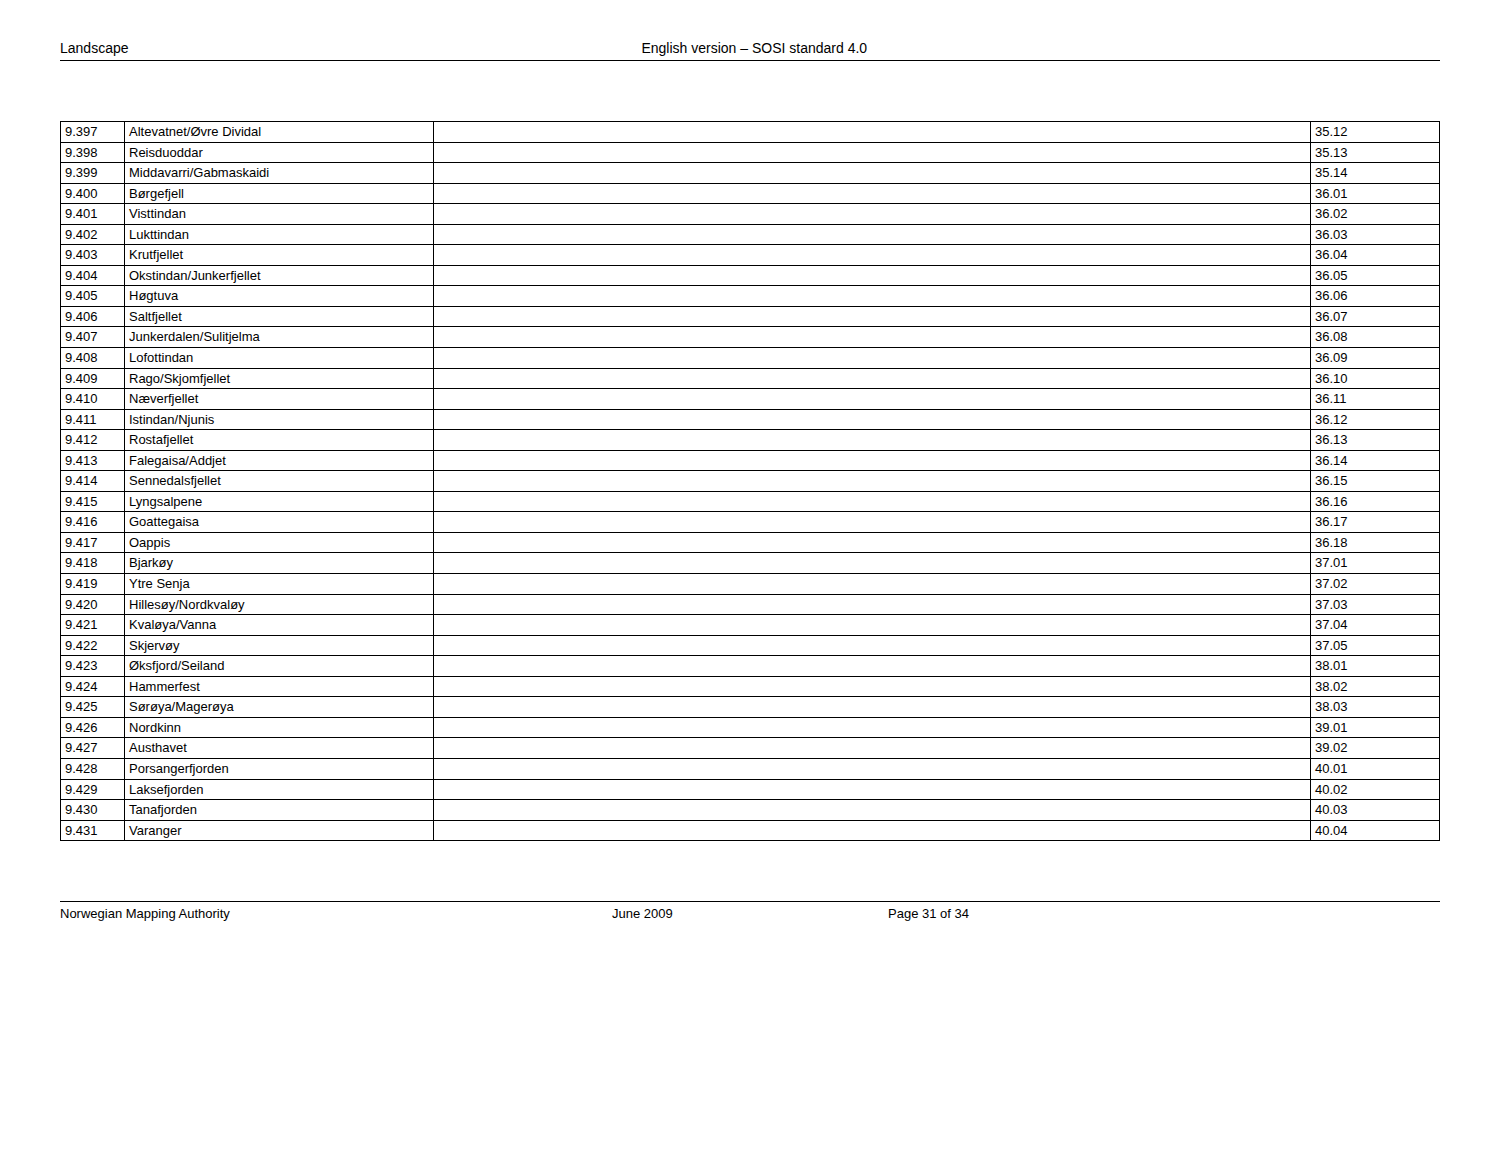Landscape
English version – SOSI standard 4.0
| 9.397 | Altevatnet/Øvre Dividal | | 35.12 |
| 9.398 | Reisduoddar | | 35.13 |
| 9.399 | Middavarri/Gabmaskaidi | | 35.14 |
| 9.400 | Børgefjell | | 36.01 |
| 9.401 | Visttindan | | 36.02 |
| 9.402 | Lukttindan | | 36.03 |
| 9.403 | Krutfjellet | | 36.04 |
| 9.404 | Okstindan/Junkerfjellet | | 36.05 |
| 9.405 | Høgtuva | | 36.06 |
| 9.406 | Saltfjellet | | 36.07 |
| 9.407 | Junkerdalen/Sulitjelma | | 36.08 |
| 9.408 | Lofottindan | | 36.09 |
| 9.409 | Rago/Skjomfjellet | | 36.10 |
| 9.410 | Næverfjellet | | 36.11 |
| 9.411 | Istindan/Njunis | | 36.12 |
| 9.412 | Rostafjellet | | 36.13 |
| 9.413 | Falegaisa/Addjet | | 36.14 |
| 9.414 | Sennedalsfjellet | | 36.15 |
| 9.415 | Lyngsalpene | | 36.16 |
| 9.416 | Goattegaisa | | 36.17 |
| 9.417 | Oappis | | 36.18 |
| 9.418 | Bjarkøy | | 37.01 |
| 9.419 | Ytre Senja | | 37.02 |
| 9.420 | Hillesøy/Nordkvaløy | | 37.03 |
| 9.421 | Kvaløya/Vanna | | 37.04 |
| 9.422 | Skjervøy | | 37.05 |
| 9.423 | Øksfjord/Seiland | | 38.01 |
| 9.424 | Hammerfest | | 38.02 |
| 9.425 | Sørøya/Magerøya | | 38.03 |
| 9.426 | Nordkinn | | 39.01 |
| 9.427 | Austhavet | | 39.02 |
| 9.428 | Porsangerfjorden | | 40.01 |
| 9.429 | Laksefjorden | | 40.02 |
| 9.430 | Tanafjorden | | 40.03 |
| 9.431 | Varanger | | 40.04 |
Norwegian Mapping Authority
June 2009
Page 31 of 34